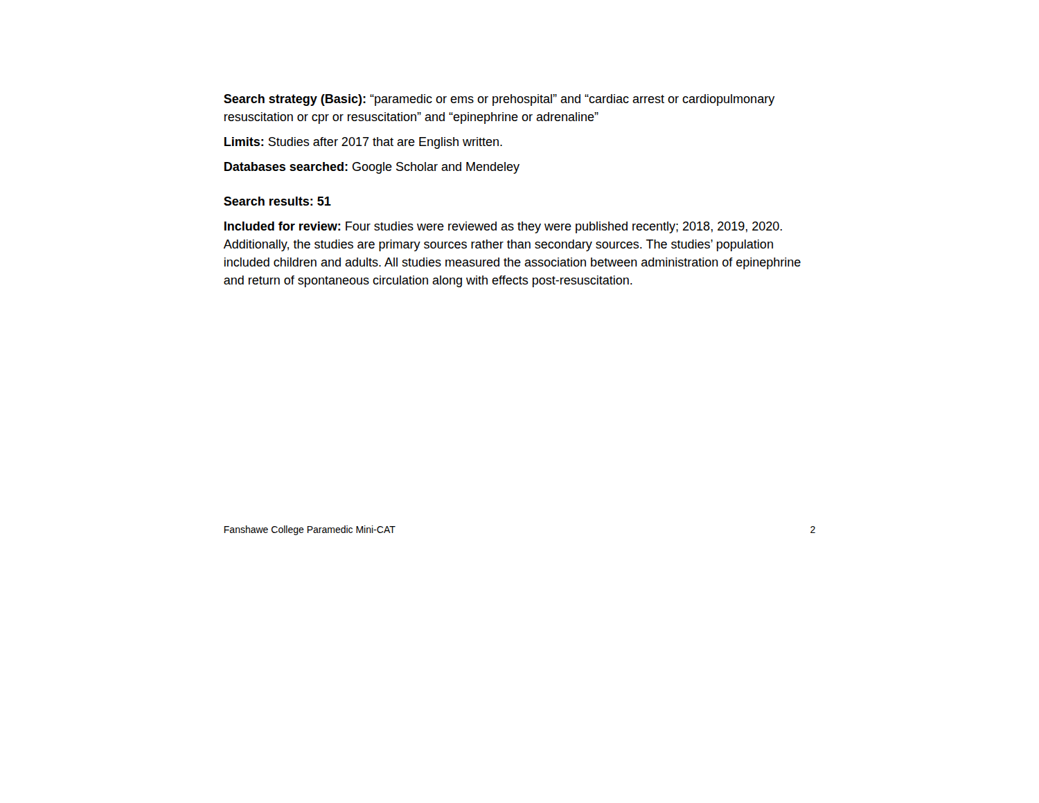Search strategy (Basic): “paramedic or ems or prehospital” and “cardiac arrest or cardiopulmonary resuscitation or cpr or resuscitation” and “epinephrine or adrenaline”
Limits: Studies after 2017 that are English written.
Databases searched: Google Scholar and Mendeley
Search results: 51
Included for review: Four studies were reviewed as they were published recently; 2018, 2019, 2020. Additionally, the studies are primary sources rather than secondary sources. The studies’ population included children and adults. All studies measured the association between administration of epinephrine and return of spontaneous circulation along with effects post-resuscitation.
Fanshawe College Paramedic Mini-CAT 2